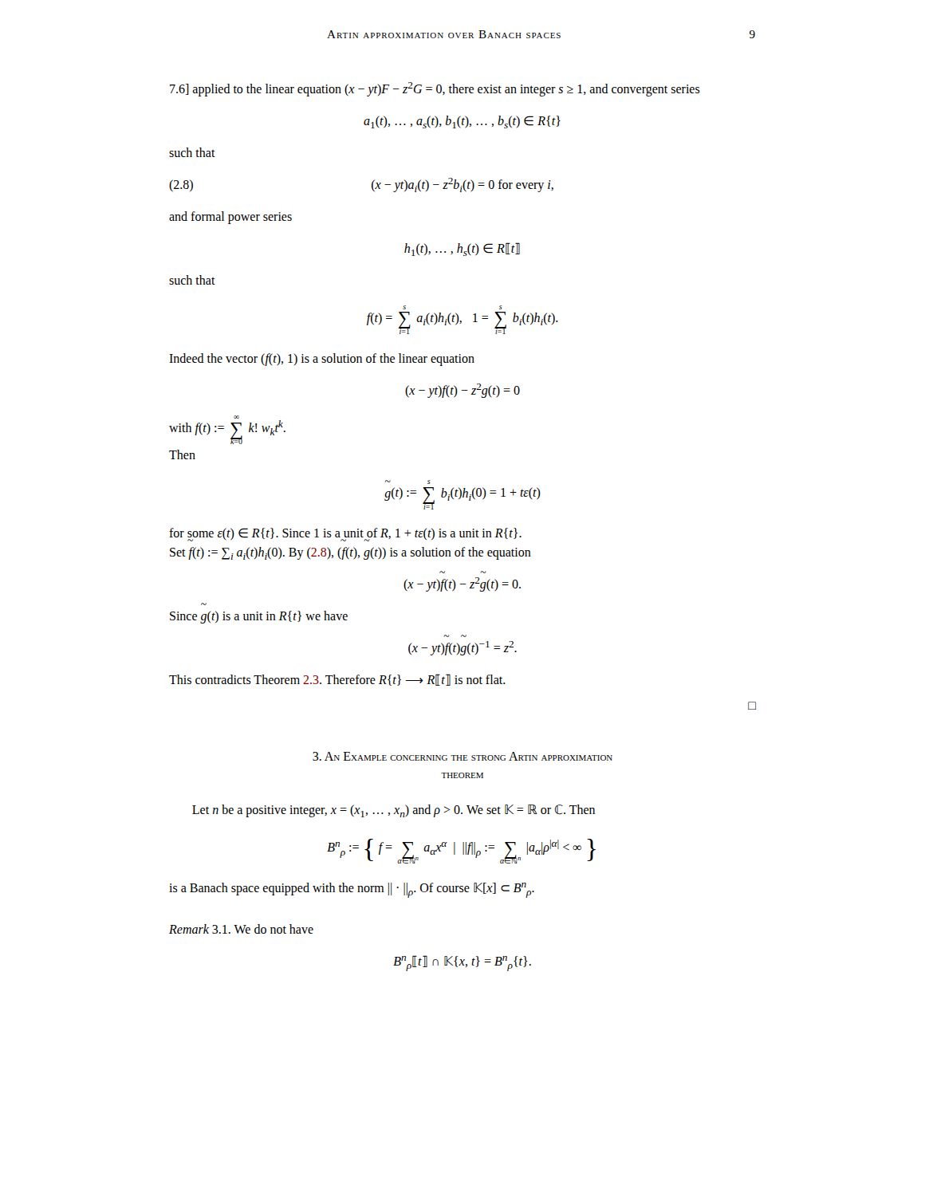Artin approximation over Banach spaces 9
7.6] applied to the linear equation (x − yt)F − z2G = 0, there exist an integer s ≥ 1, and convergent series
a1(t), … , as(t), b1(t), … , bs(t) ∈ R{t}
such that
(2.8) (x − yt)ai(t) − z2bi(t) = 0 for every i,
and formal power series
h1(t), … , hs(t) ∈ R⟦t⟧
such that
f(t) = s∑i=1 ai(t)hi(t), 1 = s∑i=1 bi(t)hi(t).
Indeed the vector (f(t), 1) is a solution of the linear equation
(x − yt)f(t) − z2g(t) = 0
with f(t) := ∞∑k=0 k! wktk.
Then
~g(t) := s∑i=1 bi(t)hi(0) = 1 + tε(t)
for some ε(t) ∈ R{t}. Since 1 is a unit of R, 1 + tε(t) is a unit in R{t}.
Set ~f(t) := ∑i ai(t)hi(0). By (2.8), (~f(t), ~g(t)) is a solution of the equation
(x − yt)~f(t) − z2~g(t) = 0.
Since ~g(t) is a unit in R{t} we have
(x − yt)~f(t)~g(t)−1 = z2.
This contradicts Theorem 2.3. Therefore R{t} ⟶ R⟦t⟧ is not flat.
□
3. An Example concerning the strong Artin approximation
theorem
Let n be a positive integer, x = (x1, … , xn) and ρ > 0. We set 𝕂 = ℝ or ℂ. Then
Bnρ := { f = ∑α∈ℕn aαxα | ||f||ρ := ∑α∈ℕn |aα|ρ|α| < ∞ }
is a Banach space equipped with the norm || · ||ρ. Of course 𝕂[x] ⊂ Bnρ.
Remark 3.1. We do not have
Bnρ⟦t⟧ ∩ 𝕂{x, t} = Bnρ{t}.